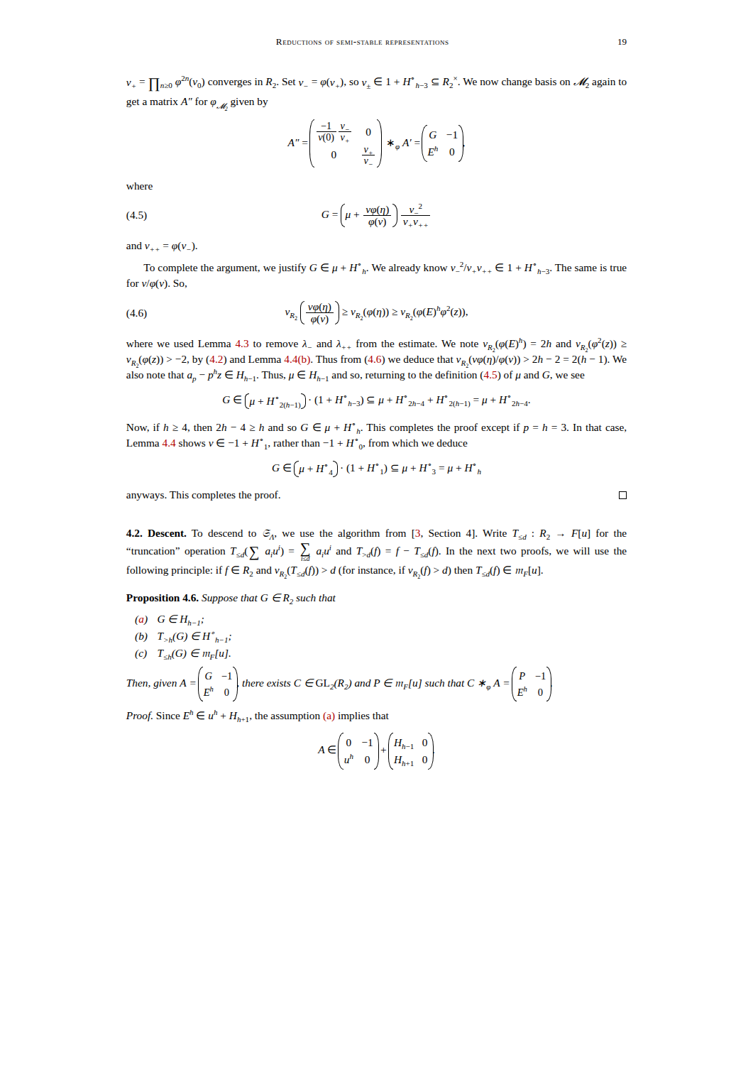Reductions of semi-stable representations 19
ν+ = ∏n≥0 φ2n(ν0) converges in R2. Set ν− = φ(ν+), so ν± ∈ 1 + H∘h−3 ⊆ R2×. We now change basis on 𝓜2 again to get a matrix A″ for φ𝓜2 given by
A″ = −1 ν(0) ν−ν+ 0 0 ν+ν− ∗φ A′ = G −1 Eh 0 ,
where
(4.5) G = μ + νφ(η) φ(ν) ν−2 ν+ν++
and ν++ = φ(ν−).
To complete the argument, we justify G ∈ μ + H∘h. We already know ν−2/ν+ν++ ∈ 1 + H∘h−3. The same is true for ν/φ(ν). So,
(4.6) vR2 νφ(η) φ(ν) ≥ vR2(φ(η)) ≥ vR2(φ(E)hφ2(z)),
where we used Lemma 4.3 to remove λ− and λ++ from the estimate. We note vR2(φ(E)h) = 2h and vR2(φ2(z)) ≥ vR2(φ(z)) > −2, by (4.2) and Lemma 4.4(b). Thus from (4.6) we deduce that vR2(νφ(η)/φ(ν)) > 2h − 2 = 2(h − 1). We also note that ap − phz ∈ Hh−1. Thus, μ ∈ Hh−1 and so, returning to the definition (4.5) of μ and G, we see
G ∈ μ + H∘2(h−1) · (1 + H∘h−3) ⊆ μ + H∘2h−4 + H∘2(h−1) = μ + H∘2h−4.
Now, if h ≥ 4, then 2h − 4 ≥ h and so G ∈ μ + H∘h. This completes the proof except if p = h = 3. In that case, Lemma 4.4 shows ν ∈ −1 + H∘1, rather than −1 + H∘0, from which we deduce
G ∈ μ + H∘4 · (1 + H∘1) ⊆ μ + H∘3 = μ + H∘h
anyways. This completes the proof.
4.2. Descent. To descend to 𝔖Λ, we use the algorithm from [3, Section 4]. Write T≤d : R2 → F[u] for the “truncation” operation T≤d(∑ aiui) = ∑i≤d aiui and T>d(f) = f − T≤d(f). In the next two proofs, we will use the following principle: if f ∈ R2 and vR2(T≤d(f)) > d (for instance, if vR2(f) > d) then T≤d(f) ∈ 𝔪F[u].
Proposition 4.6. Suppose that G ∈ R2 such that
(a) G ∈ Hh−1;
(b) T>h(G) ∈ H∘h−1;
(c) T≤h(G) ∈ 𝔪F[u].
Then, given A = G−1 Eh 0 , there exists C ∈ GL2(R2) and P ∈ 𝔪F[u] such that C ∗φ A = P−1 Eh 0 .
Proof. Since Eh ∈ uh + Hh+1, the assumption (a) implies that
A ∈ 0−1 uh 0 + Hh−10 Hh+10 .